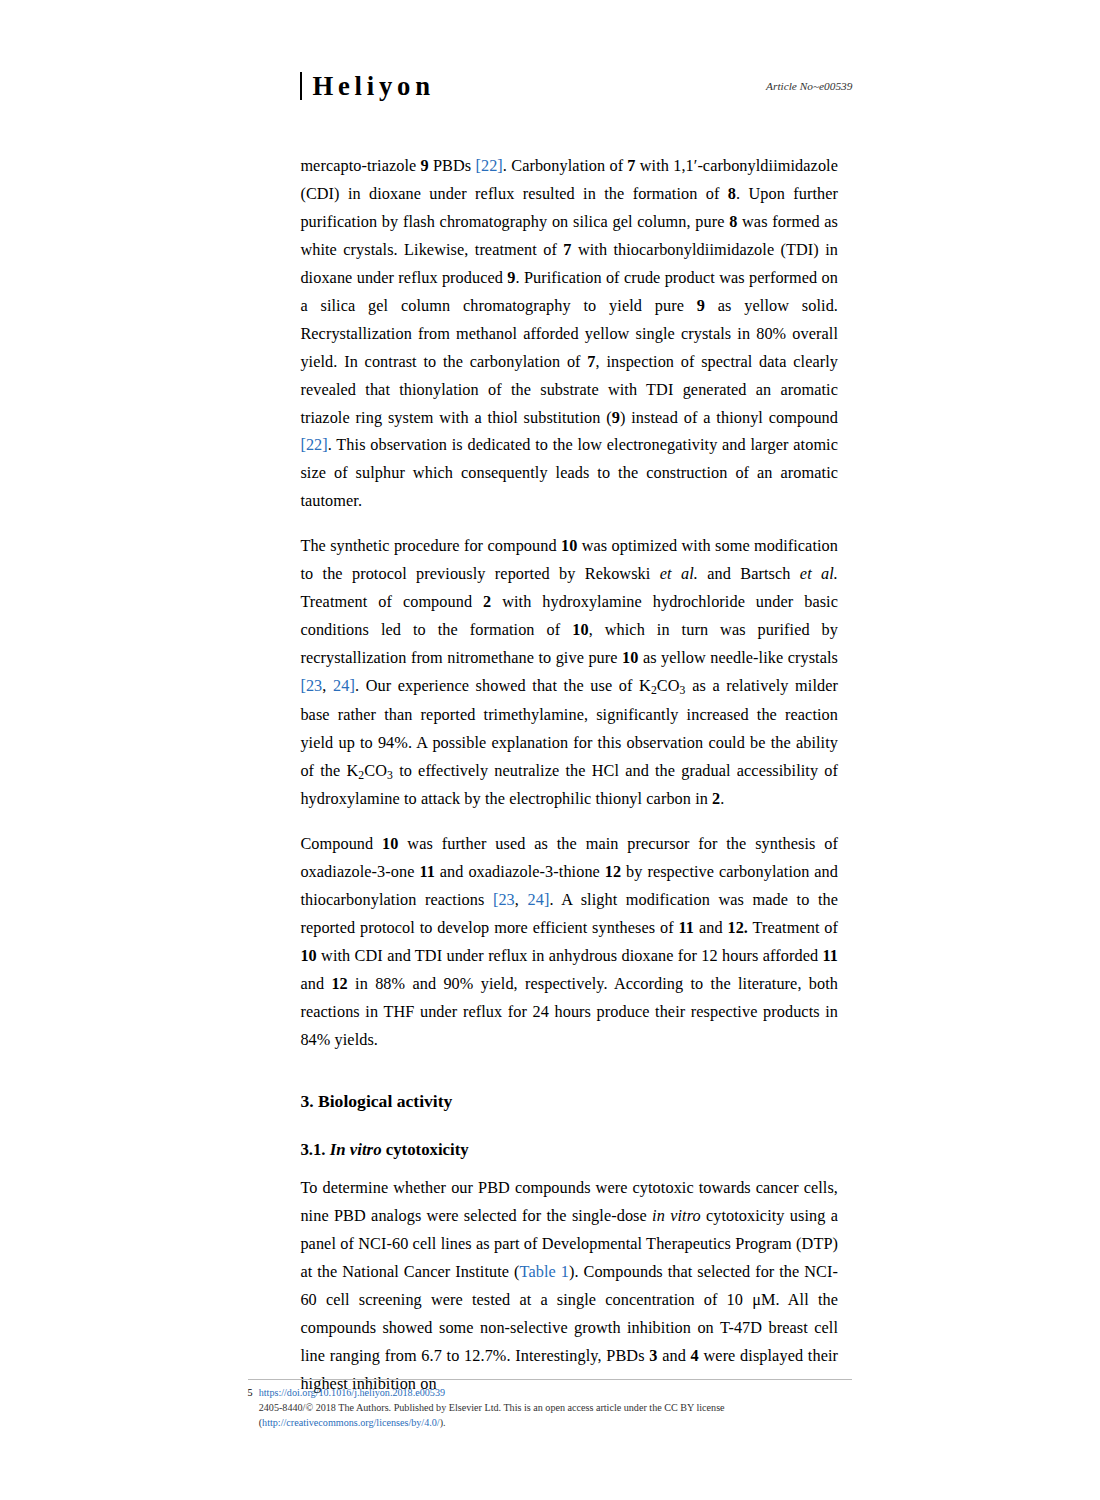Heliyon
Article No~e00539
mercapto-triazole 9 PBDs [22]. Carbonylation of 7 with 1,1′-carbonyldiimidazole (CDI) in dioxane under reflux resulted in the formation of 8. Upon further purification by flash chromatography on silica gel column, pure 8 was formed as white crystals. Likewise, treatment of 7 with thiocarbonyldiimidazole (TDI) in dioxane under reflux produced 9. Purification of crude product was performed on a silica gel column chromatography to yield pure 9 as yellow solid. Recrystallization from methanol afforded yellow single crystals in 80% overall yield. In contrast to the carbonylation of 7, inspection of spectral data clearly revealed that thionylation of the substrate with TDI generated an aromatic triazole ring system with a thiol substitution (9) instead of a thionyl compound [22]. This observation is dedicated to the low electronegativity and larger atomic size of sulphur which consequently leads to the construction of an aromatic tautomer.
The synthetic procedure for compound 10 was optimized with some modification to the protocol previously reported by Rekowski et al. and Bartsch et al. Treatment of compound 2 with hydroxylamine hydrochloride under basic conditions led to the formation of 10, which in turn was purified by recrystallization from nitromethane to give pure 10 as yellow needle-like crystals [23, 24]. Our experience showed that the use of K2CO3 as a relatively milder base rather than reported trimethylamine, significantly increased the reaction yield up to 94%. A possible explanation for this observation could be the ability of the K2CO3 to effectively neutralize the HCl and the gradual accessibility of hydroxylamine to attack by the electrophilic thionyl carbon in 2.
Compound 10 was further used as the main precursor for the synthesis of oxadiazole-3-one 11 and oxadiazole-3-thione 12 by respective carbonylation and thiocarbonylation reactions [23, 24]. A slight modification was made to the reported protocol to develop more efficient syntheses of 11 and 12. Treatment of 10 with CDI and TDI under reflux in anhydrous dioxane for 12 hours afforded 11 and 12 in 88% and 90% yield, respectively. According to the literature, both reactions in THF under reflux for 24 hours produce their respective products in 84% yields.
3. Biological activity
3.1. In vitro cytotoxicity
To determine whether our PBD compounds were cytotoxic towards cancer cells, nine PBD analogs were selected for the single-dose in vitro cytotoxicity using a panel of NCI-60 cell lines as part of Developmental Therapeutics Program (DTP) at the National Cancer Institute (Table 1). Compounds that selected for the NCI-60 cell screening were tested at a single concentration of 10 μM. All the compounds showed some non-selective growth inhibition on T-47D breast cell line ranging from 6.7 to 12.7%. Interestingly, PBDs 3 and 4 were displayed their highest inhibition on
5 https://doi.org/10.1016/j.heliyon.2018.e00539
2405-8440/© 2018 The Authors. Published by Elsevier Ltd. This is an open access article under the CC BY license
(http://creativecommons.org/licenses/by/4.0/).